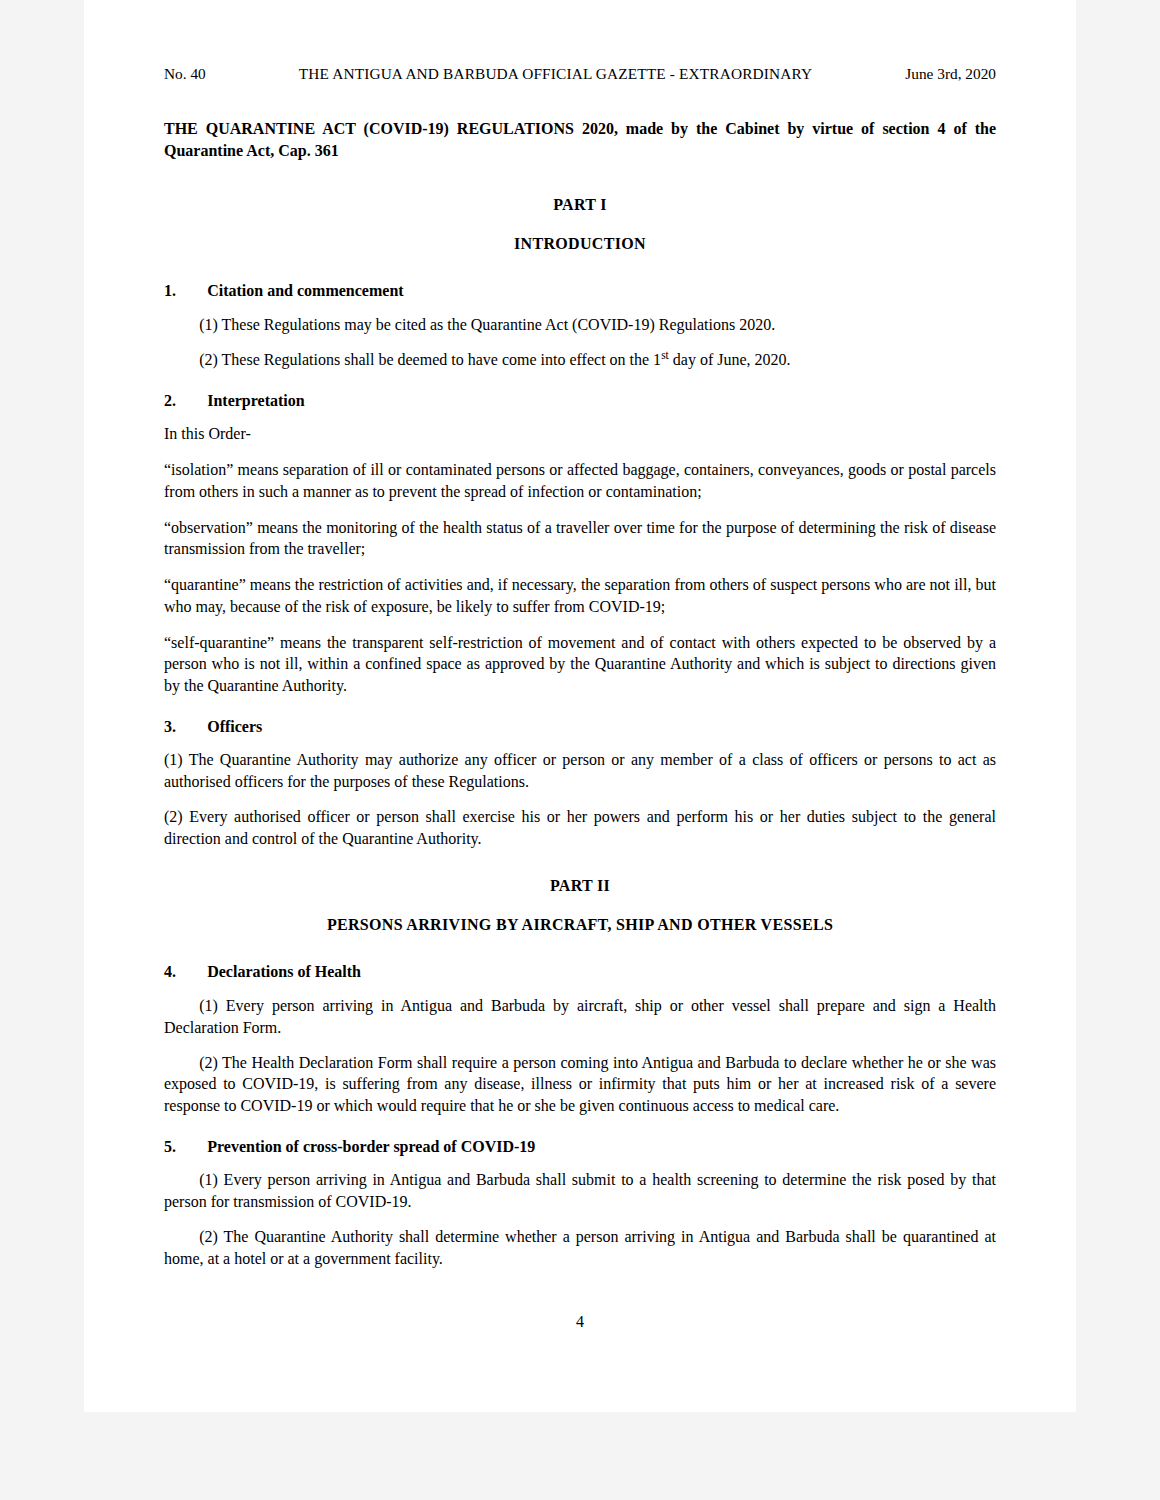No. 40
THE ANTIGUA AND BARBUDA OFFICIAL GAZETTE - EXTRAORDINARY
June 3rd, 2020
THE QUARANTINE ACT (COVID-19) REGULATIONS 2020, made by the Cabinet by virtue of section 4 of the Quarantine Act, Cap. 361
PART I
INTRODUCTION
1. Citation and commencement
(1) These Regulations may be cited as the Quarantine Act (COVID-19) Regulations 2020.
(2) These Regulations shall be deemed to have come into effect on the 1st day of June, 2020.
2. Interpretation
In this Order-
“isolation” means separation of ill or contaminated persons or affected baggage, containers, conveyances, goods or postal parcels from others in such a manner as to prevent the spread of infection or contamination;
“observation” means the monitoring of the health status of a traveller over time for the purpose of determining the risk of disease transmission from the traveller;
“quarantine” means the restriction of activities and, if necessary, the separation from others of suspect persons who are not ill, but who may, because of the risk of exposure, be likely to suffer from COVID-19;
“self-quarantine” means the transparent self-restriction of movement and of contact with others expected to be observed by a person who is not ill, within a confined space as approved by the Quarantine Authority and which is subject to directions given by the Quarantine Authority.
3. Officers
(1) The Quarantine Authority may authorize any officer or person or any member of a class of officers or persons to act as authorised officers for the purposes of these Regulations.
(2) Every authorised officer or person shall exercise his or her powers and perform his or her duties subject to the general direction and control of the Quarantine Authority.
PART II
PERSONS ARRIVING BY AIRCRAFT, SHIP AND OTHER VESSELS
4. Declarations of Health
(1) Every person arriving in Antigua and Barbuda by aircraft, ship or other vessel shall prepare and sign a Health Declaration Form.
(2) The Health Declaration Form shall require a person coming into Antigua and Barbuda to declare whether he or she was exposed to COVID-19, is suffering from any disease, illness or infirmity that puts him or her at increased risk of a severe response to COVID-19 or which would require that he or she be given continuous access to medical care.
5. Prevention of cross-border spread of COVID-19
(1) Every person arriving in Antigua and Barbuda shall submit to a health screening to determine the risk posed by that person for transmission of COVID-19.
(2) The Quarantine Authority shall determine whether a person arriving in Antigua and Barbuda shall be quarantined at home, at a hotel or at a government facility.
4